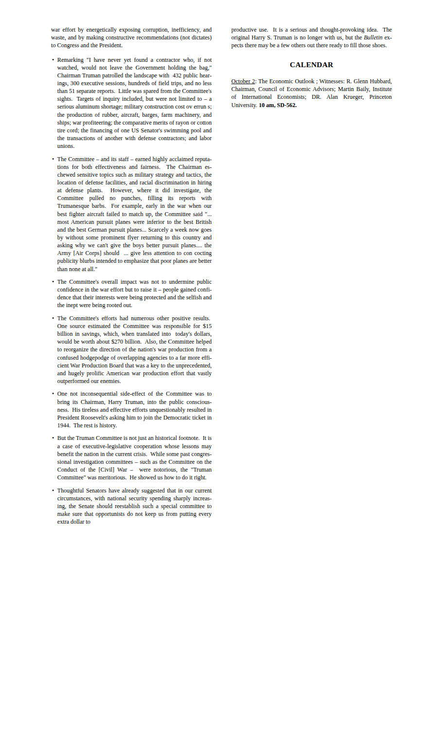war effort by energetically exposing corruption, inefficiency, and waste, and by making constructive recommendations (not dictates) to Congress and the President.
Remarking "I have never yet found a contractor who, if not watched, would not leave the Government holding the bag," Chairman Truman patrolled the landscape with 432 public hearings, 300 executive sessions, hundreds of field trips, and no less than 51 separate reports. Little was spared from the Committee's sights. Targets of inquiry included, but were not limited to – a serious aluminum shortage; military construction cost ov errun s; the production of rubber, aircraft, barges, farm machinery, and ships; war profiteering; the comparative merits of rayon or cotton tire cord; the financing of one US Senator's swimming pool and the transactions of another with defense contractors; and labor unions.
The Committee – and its staff – earned highly acclaimed reputations for both effectiveness and fairness. The Chairman eschewed sensitive topics such as military strategy and tactics, the location of defense facilities, and racial discrimination in hiring at defense plants. However, where it did investigate, the Committee pulled no punches, filling its reports with Trumanesque barbs. For example, early in the war when our best fighter aircraft failed to match up, the Committee said "... most American pursuit planes were inferior to the best British and the best German pursuit planes... Scarcely a week now goes by without some prominent flyer returning to this country and asking why we can't give the boys better pursuit planes.... the Army [Air Corps] should ... give less attention to con cocting publicity blurbs intended to emphasize that poor planes are better than none at all."
The Committee's overall impact was not to undermine public confidence in the war effort but to raise it – people gained confidence that their interests were being protected and the selfish and the inept were being rooted out.
The Committee's efforts had numerous other positive results. One source estimated the Committee was responsible for $15 billion in savings, which, when translated into today's dollars, would be worth about $270 billion. Also, the Committee helped to reorganize the direction of the nation's war production from a confused hodgepodge of overlapping agencies to a far more efficient War Production Board that was a key to the unprecedented, and hugely prolific American war production effort that vastly outperformed our enemies.
One not inconsequential side-effect of the Committee was to bring its Chairman, Harry Truman, into the public consciousness. His tireless and effective efforts unquestionably resulted in President Roosevelt's asking him to join the Democratic ticket in 1944. The rest is history.
But the Truman Committee is not just an historical footnote. It is a case of executive-legislative cooperation whose lessons may benefit the nation in the current crisis. While some past congressional investigation committees – such as the Committee on the Conduct of the [Civil] War – were notorious, the "Truman Committee" was meritorious. He showed us how to do it right.
Thoughtful Senators have already suggested that in our current circumstances, with national security spending sharply increasing, the Senate should reestablish such a special committee to make sure that opportunists do not keep us from putting every extra dollar to
productive use. It is a serious and thought-provoking idea. The original Harry S. Truman is no longer with us, but the Bulletin expects there may be a few others out there ready to fill those shoes.
CALENDAR
October 2: The Economic Outlook ; Witnesses: R. Glenn Hubbard, Chairman, Council of Economic Advisors; Martin Baily, Institute of International Economists; DR. Alan Krueger, Princeton University. 10 am, SD-562.